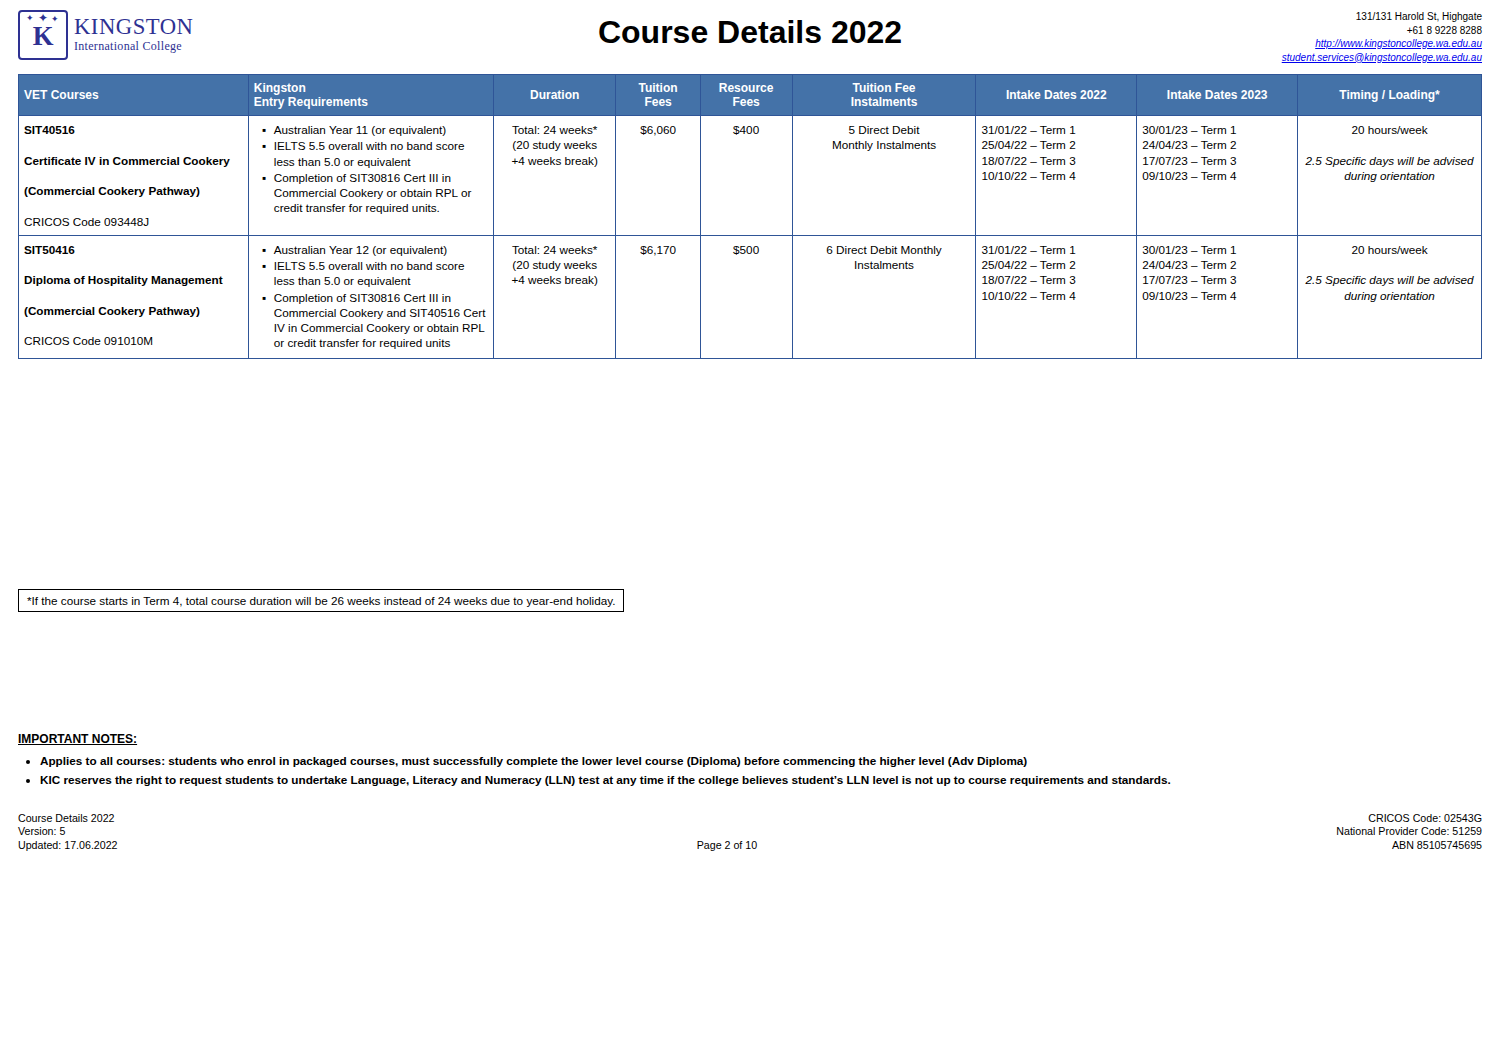✦ ✦ ✦ K
KINGSTON
International College
Course Details 2022
131/131 Harold St, Highgate
+61 8 9228 8288
http://www.kingstoncollege.wa.edu.au
student.services@kingstoncollege.wa.edu.au
| VET Courses | Kingston Entry Requirements | Duration | Tuition Fees | Resource Fees | Tuition Fee Instalments | Intake Dates 2022 | Intake Dates 2023 | Timing / Loading* |
| --- | --- | --- | --- | --- | --- | --- | --- | --- |
| SIT40516 Certificate IV in Commercial Cookery (Commercial Cookery Pathway) CRICOS Code 093448J | Australian Year 11 (or equivalent) IELTS 5.5 overall with no band score less than 5.0 or equivalent Completion of SIT30816 Cert III in Commercial Cookery or obtain RPL or credit transfer for required units. | Total: 24 weeks* (20 study weeks +4 weeks break) | $6,060 | $400 | 5 Direct Debit Monthly Instalments | 31/01/22 – Term 1 25/04/22 – Term 2 18/07/22 – Term 3 10/10/22 – Term 4 | 30/01/23 – Term 1 24/04/23 – Term 2 17/07/23 – Term 3 09/10/23 – Term 4 | 20 hours/week 2.5 Specific days will be advised during orientation |
| SIT50416 Diploma of Hospitality Management (Commercial Cookery Pathway) CRICOS Code 091010M | Australian Year 12 (or equivalent) IELTS 5.5 overall with no band score less than 5.0 or equivalent Completion of SIT30816 Cert III in Commercial Cookery and SIT40516 Cert IV in Commercial Cookery or obtain RPL or credit transfer for required units | Total: 24 weeks* (20 study weeks +4 weeks break) | $6,170 | $500 | 6 Direct Debit Monthly Instalments | 31/01/22 – Term 1 25/04/22 – Term 2 18/07/22 – Term 3 10/10/22 – Term 4 | 30/01/23 – Term 1 24/04/23 – Term 2 17/07/23 – Term 3 09/10/23 – Term 4 | 20 hours/week 2.5 Specific days will be advised during orientation |
*If the course starts in Term 4, total course duration will be 26 weeks instead of 24 weeks due to year-end holiday.
IMPORTANT NOTES:
Applies to all courses: students who enrol in packaged courses, must successfully complete the lower level course (Diploma) before commencing the higher level (Adv Diploma)
KIC reserves the right to request students to undertake Language, Literacy and Numeracy (LLN) test at any time if the college believes student’s LLN level is not up to course requirements and standards.
Course Details 2022
Version: 5
Updated: 17.06.2022
Page 2 of 10
CRICOS Code: 02543G
National Provider Code: 51259
ABN 85105745695